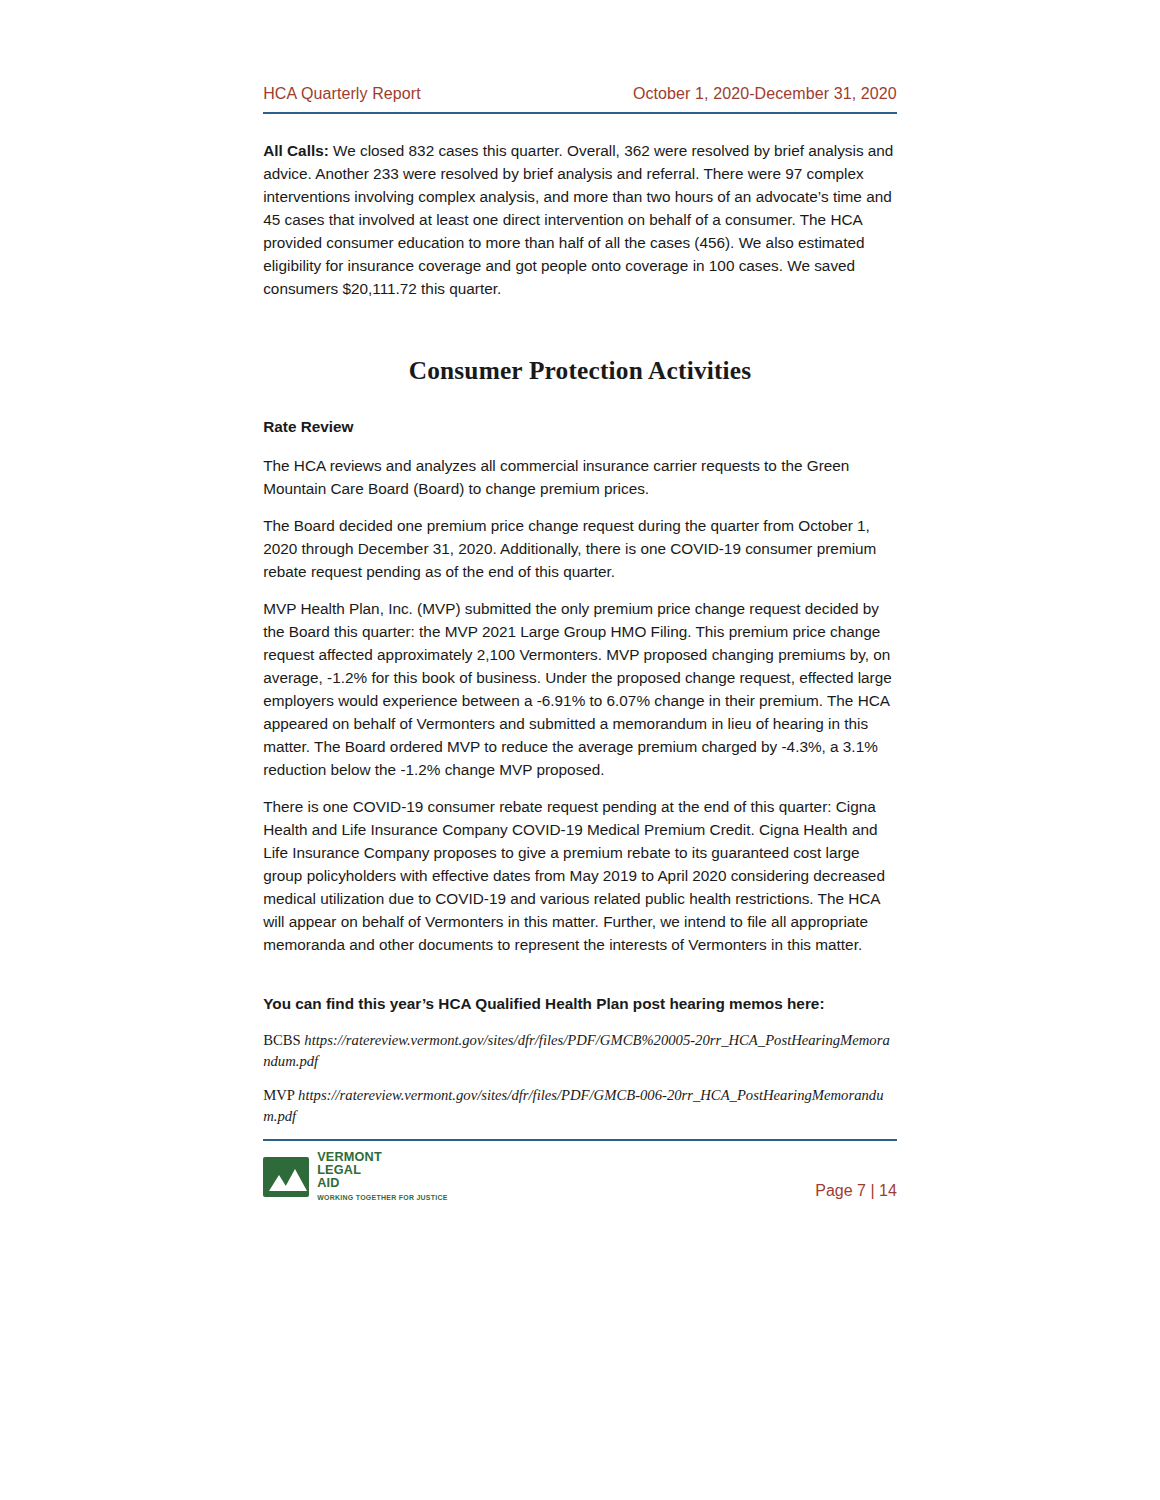HCA Quarterly Report
October 1, 2020-December 31, 2020
All Calls: We closed 832 cases this quarter. Overall, 362 were resolved by brief analysis and advice. Another 233 were resolved by brief analysis and referral. There were 97 complex interventions involving complex analysis, and more than two hours of an advocate’s time and 45 cases that involved at least one direct intervention on behalf of a consumer. The HCA provided consumer education to more than half of all the cases (456). We also estimated eligibility for insurance coverage and got people onto coverage in 100 cases. We saved consumers $20,111.72 this quarter.
Consumer Protection Activities
Rate Review
The HCA reviews and analyzes all commercial insurance carrier requests to the Green Mountain Care Board (Board) to change premium prices.
The Board decided one premium price change request during the quarter from October 1, 2020 through December 31, 2020. Additionally, there is one COVID-19 consumer premium rebate request pending as of the end of this quarter.
MVP Health Plan, Inc. (MVP) submitted the only premium price change request decided by the Board this quarter: the MVP 2021 Large Group HMO Filing. This premium price change request affected approximately 2,100 Vermonters. MVP proposed changing premiums by, on average, -1.2% for this book of business. Under the proposed change request, effected large employers would experience between a -6.91% to 6.07% change in their premium. The HCA appeared on behalf of Vermonters and submitted a memorandum in lieu of hearing in this matter. The Board ordered MVP to reduce the average premium charged by -4.3%, a 3.1% reduction below the -1.2% change MVP proposed.
There is one COVID-19 consumer rebate request pending at the end of this quarter: Cigna Health and Life Insurance Company COVID-19 Medical Premium Credit. Cigna Health and Life Insurance Company proposes to give a premium rebate to its guaranteed cost large group policyholders with effective dates from May 2019 to April 2020 considering decreased medical utilization due to COVID-19 and various related public health restrictions. The HCA will appear on behalf of Vermonters in this matter. Further, we intend to file all appropriate memoranda and other documents to represent the interests of Vermonters in this matter.
You can find this year’s HCA Qualified Health Plan post hearing memos here:
BCBS https://ratereview.vermont.gov/sites/dfr/files/PDF/GMCB%20005-20rr_HCA_PostHearingMemorandum.pdf
MVP https://ratereview.vermont.gov/sites/dfr/files/PDF/GMCB-006-20rr_HCA_PostHearingMemorandum.pdf
VERMONT
LEGAL
AID
WORKING TOGETHER FOR JUSTICE
Page 7 | 14